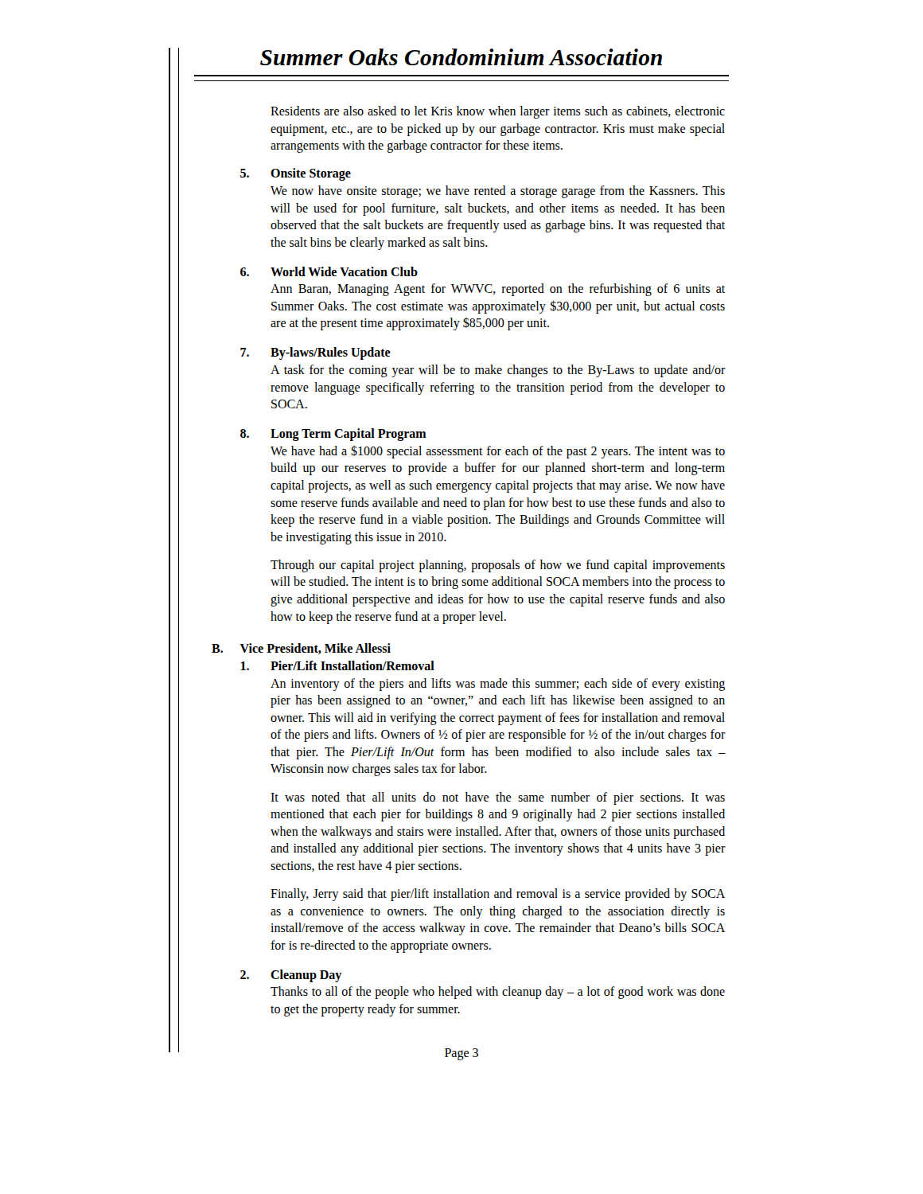Summer Oaks Condominium Association
Residents are also asked to let Kris know when larger items such as cabinets, electronic equipment, etc., are to be picked up by our garbage contractor. Kris must make special arrangements with the garbage contractor for these items.
5. Onsite Storage
We now have onsite storage; we have rented a storage garage from the Kassners. This will be used for pool furniture, salt buckets, and other items as needed. It has been observed that the salt buckets are frequently used as garbage bins. It was requested that the salt bins be clearly marked as salt bins.
6. World Wide Vacation Club
Ann Baran, Managing Agent for WWVC, reported on the refurbishing of 6 units at Summer Oaks. The cost estimate was approximately $30,000 per unit, but actual costs are at the present time approximately $85,000 per unit.
7. By-laws/Rules Update
A task for the coming year will be to make changes to the By-Laws to update and/or remove language specifically referring to the transition period from the developer to SOCA.
8. Long Term Capital Program
We have had a $1000 special assessment for each of the past 2 years. The intent was to build up our reserves to provide a buffer for our planned short-term and long-term capital projects, as well as such emergency capital projects that may arise. We now have some reserve funds available and need to plan for how best to use these funds and also to keep the reserve fund in a viable position. The Buildings and Grounds Committee will be investigating this issue in 2010.
Through our capital project planning, proposals of how we fund capital improvements will be studied. The intent is to bring some additional SOCA members into the process to give additional perspective and ideas for how to use the capital reserve funds and also how to keep the reserve fund at a proper level.
B. Vice President, Mike Allessi
1. Pier/Lift Installation/Removal
An inventory of the piers and lifts was made this summer; each side of every existing pier has been assigned to an “owner,” and each lift has likewise been assigned to an owner. This will aid in verifying the correct payment of fees for installation and removal of the piers and lifts. Owners of ½ of pier are responsible for ½ of the in/out charges for that pier. The Pier/Lift In/Out form has been modified to also include sales tax – Wisconsin now charges sales tax for labor.
It was noted that all units do not have the same number of pier sections. It was mentioned that each pier for buildings 8 and 9 originally had 2 pier sections installed when the walkways and stairs were installed. After that, owners of those units purchased and installed any additional pier sections. The inventory shows that 4 units have 3 pier sections, the rest have 4 pier sections.
Finally, Jerry said that pier/lift installation and removal is a service provided by SOCA as a convenience to owners. The only thing charged to the association directly is install/remove of the access walkway in cove. The remainder that Deano’s bills SOCA for is re-directed to the appropriate owners.
2. Cleanup Day
Thanks to all of the people who helped with cleanup day – a lot of good work was done to get the property ready for summer.
Page 3